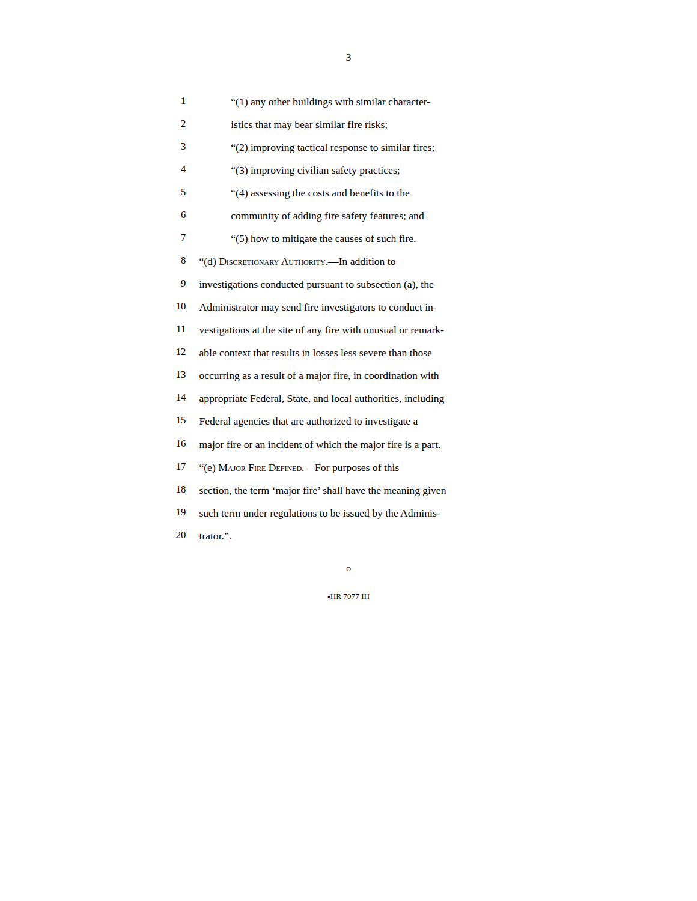3
| 1 | “(1) any other buildings with similar character- |
| 2 | istics that may bear similar fire risks; |
| 3 | “(2) improving tactical response to similar fires; |
| 4 | “(3) improving civilian safety practices; |
| 5 | “(4) assessing the costs and benefits to the |
| 6 | community of adding fire safety features; and |
| 7 | “(5) how to mitigate the causes of such fire. |
| 8 | “(d) Discretionary Authority. —In addition to |
| 9 | investigations conducted pursuant to subsection (a), the |
| 10 | Administrator may send fire investigators to conduct in- |
| 11 | vestigations at the site of any fire with unusual or remark- |
| 12 | able context that results in losses less severe than those |
| 13 | occurring as a result of a major fire, in coordination with |
| 14 | appropriate Federal, State, and local authorities, including |
| 15 | Federal agencies that are authorized to investigate a |
| 16 | major fire or an incident of which the major fire is a part. |
| 17 | “(e) Major Fire Defined. —For purposes of this |
| 18 | section, the term ‘major fire’ shall have the meaning given |
| 19 | such term under regulations to be issued by the Adminis- |
| 20 | trator.”. |
○
•HR 7077 IH